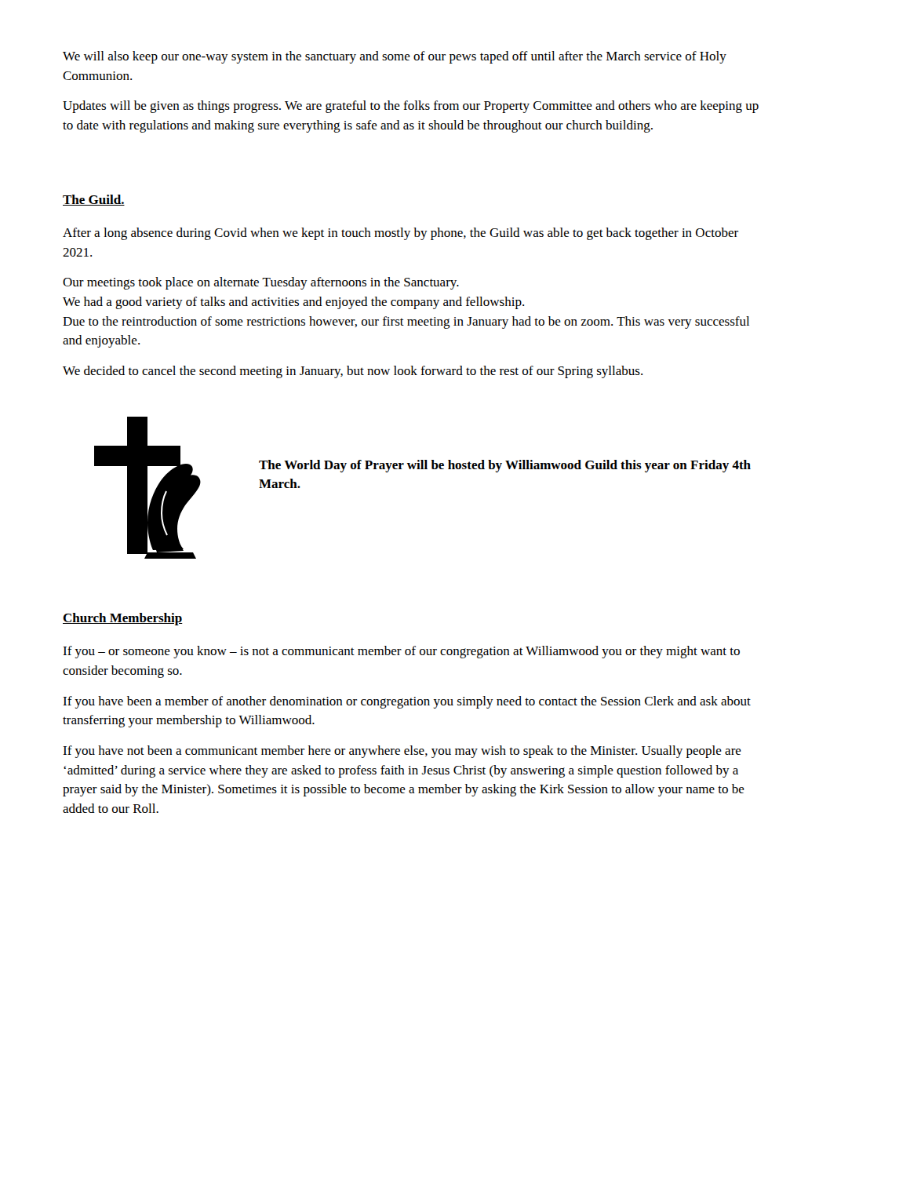We will also keep our one-way system in the sanctuary and some of our pews taped off until after the March service of Holy Communion.
Updates will be given as things progress. We are grateful to the folks from our Property Committee and others who are keeping up to date with regulations and making sure everything is safe and as it should be throughout our church building.
The Guild.
After a long absence during Covid when we kept in touch mostly by phone, the Guild was able to get back together in October 2021.
Our meetings took place on alternate Tuesday afternoons in the Sanctuary.
We had a good variety of talks and activities and enjoyed the company and fellowship.
Due to the reintroduction of some restrictions however, our first meeting in January had to be on zoom. This was very successful and enjoyable.
We decided to cancel the second meeting in January, but now look forward to the rest of our Spring syllabus.
The World Day of Prayer will be hosted by Williamwood Guild this year on Friday 4th March.
Church Membership
If you – or someone you know – is not a communicant member of our congregation at Williamwood you or they might want to consider becoming so.
If you have been a member of another denomination or congregation you simply need to contact the Session Clerk and ask about transferring your membership to Williamwood.
If you have not been a communicant member here or anywhere else, you may wish to speak to the Minister. Usually people are ‘admitted’ during a service where they are asked to profess faith in Jesus Christ (by answering a simple question followed by a prayer said by the Minister). Sometimes it is possible to become a member by asking the Kirk Session to allow your name to be added to our Roll.